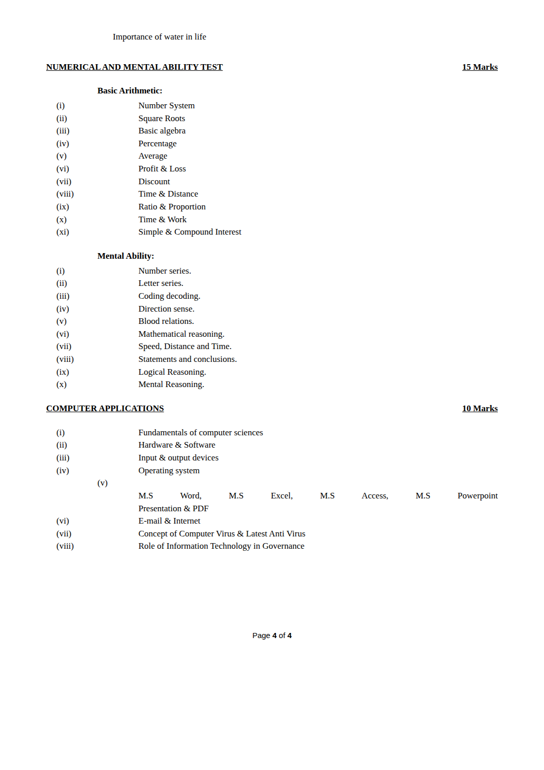(xiii) Importance of water in life
NUMERICAL AND MENTAL ABILITY TEST
15 Marks
Basic Arithmetic:
(i) Number System
(ii) Square Roots
(iii) Basic algebra
(iv) Percentage
(v) Average
(vi) Profit & Loss
(vii) Discount
(viii) Time & Distance
(ix) Ratio & Proportion
(x) Time & Work
(xi) Simple & Compound Interest
Mental Ability:
(i) Number series.
(ii) Letter series.
(iii) Coding decoding.
(iv) Direction sense.
(v) Blood relations.
(vi) Mathematical reasoning.
(vii) Speed, Distance and Time.
(viii) Statements and conclusions.
(ix) Logical Reasoning.
(x) Mental Reasoning.
COMPUTER APPLICATIONS
10 Marks
(i) Fundamentals of computer sciences
(ii) Hardware & Software
(iii) Input & output devices
(iv) Operating system
(v) M.S Word, M.S Excel, M.S Access, M.S Powerpoint Presentation & PDF
(vi) E-mail & Internet
(vii) Concept of Computer Virus & Latest Anti Virus
(viii) Role of Information Technology in Governance
Page 4 of 4